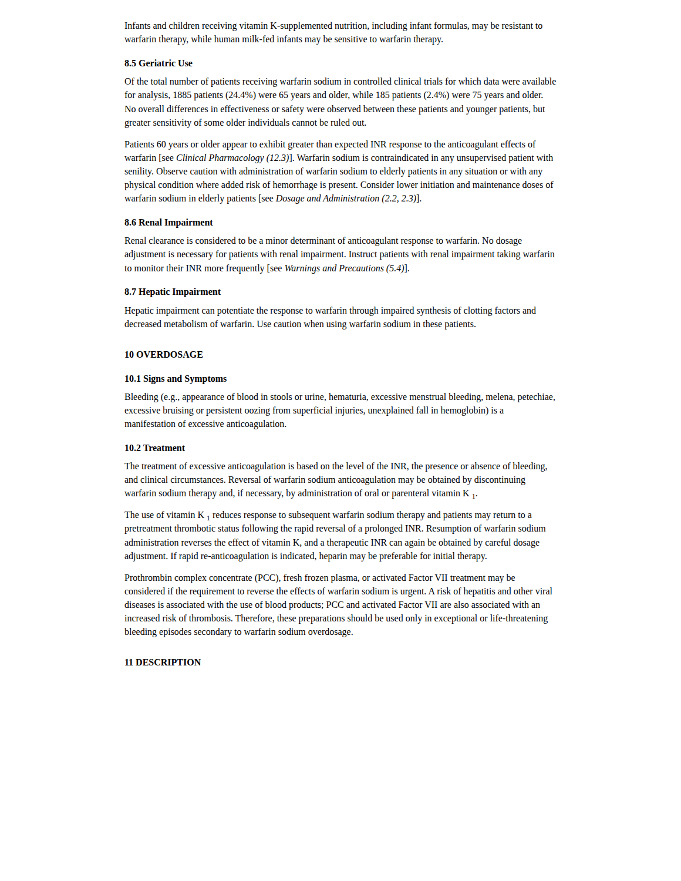Infants and children receiving vitamin K-supplemented nutrition, including infant formulas, may be resistant to warfarin therapy, while human milk-fed infants may be sensitive to warfarin therapy.
8.5 Geriatric Use
Of the total number of patients receiving warfarin sodium in controlled clinical trials for which data were available for analysis, 1885 patients (24.4%) were 65 years and older, while 185 patients (2.4%) were 75 years and older. No overall differences in effectiveness or safety were observed between these patients and younger patients, but greater sensitivity of some older individuals cannot be ruled out.
Patients 60 years or older appear to exhibit greater than expected INR response to the anticoagulant effects of warfarin [see Clinical Pharmacology (12.3)]. Warfarin sodium is contraindicated in any unsupervised patient with senility. Observe caution with administration of warfarin sodium to elderly patients in any situation or with any physical condition where added risk of hemorrhage is present. Consider lower initiation and maintenance doses of warfarin sodium in elderly patients [see Dosage and Administration (2.2, 2.3)].
8.6 Renal Impairment
Renal clearance is considered to be a minor determinant of anticoagulant response to warfarin. No dosage adjustment is necessary for patients with renal impairment. Instruct patients with renal impairment taking warfarin to monitor their INR more frequently [see Warnings and Precautions (5.4)].
8.7 Hepatic Impairment
Hepatic impairment can potentiate the response to warfarin through impaired synthesis of clotting factors and decreased metabolism of warfarin. Use caution when using warfarin sodium in these patients.
10 OVERDOSAGE
10.1 Signs and Symptoms
Bleeding (e.g., appearance of blood in stools or urine, hematuria, excessive menstrual bleeding, melena, petechiae, excessive bruising or persistent oozing from superficial injuries, unexplained fall in hemoglobin) is a manifestation of excessive anticoagulation.
10.2 Treatment
The treatment of excessive anticoagulation is based on the level of the INR, the presence or absence of bleeding, and clinical circumstances. Reversal of warfarin sodium anticoagulation may be obtained by discontinuing warfarin sodium therapy and, if necessary, by administration of oral or parenteral vitamin K 1.
The use of vitamin K 1 reduces response to subsequent warfarin sodium therapy and patients may return to a pretreatment thrombotic status following the rapid reversal of a prolonged INR. Resumption of warfarin sodium administration reverses the effect of vitamin K, and a therapeutic INR can again be obtained by careful dosage adjustment. If rapid re-anticoagulation is indicated, heparin may be preferable for initial therapy.
Prothrombin complex concentrate (PCC), fresh frozen plasma, or activated Factor VII treatment may be considered if the requirement to reverse the effects of warfarin sodium is urgent. A risk of hepatitis and other viral diseases is associated with the use of blood products; PCC and activated Factor VII are also associated with an increased risk of thrombosis. Therefore, these preparations should be used only in exceptional or life-threatening bleeding episodes secondary to warfarin sodium overdosage.
11 DESCRIPTION